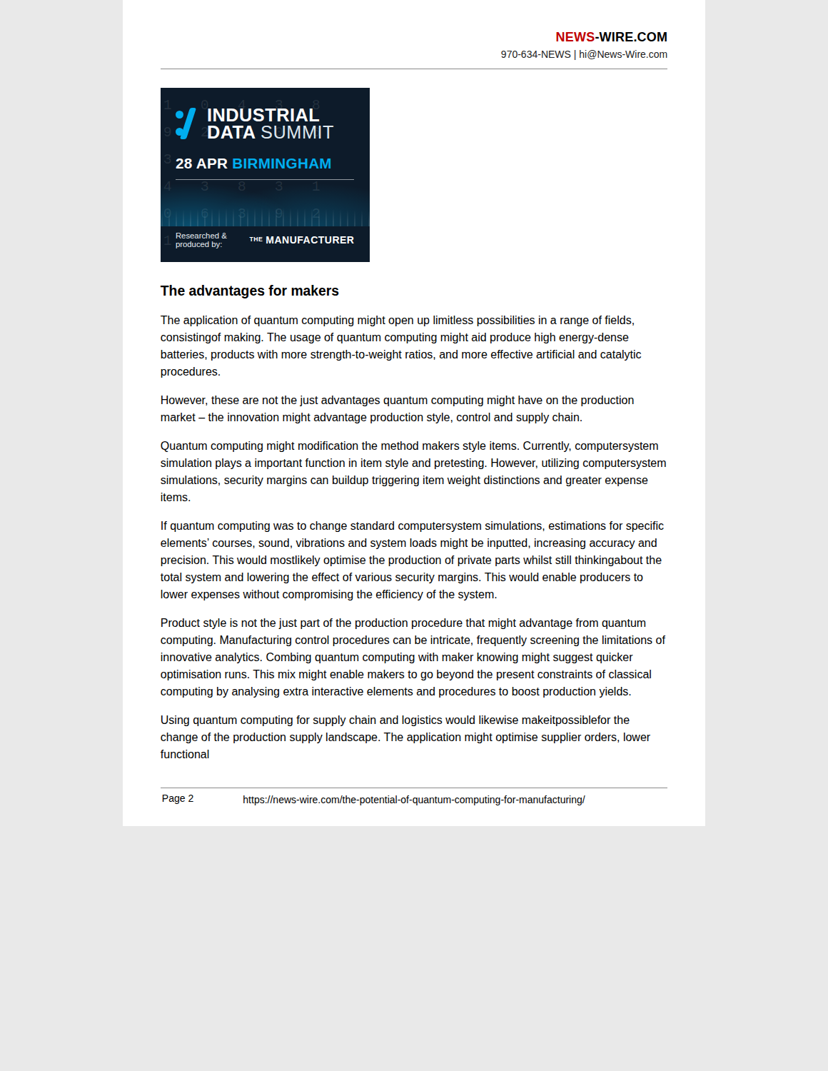NEWS-WIRE.COM
970-634-NEWS | hi@News-Wire.com
1 0 4 3 8 9 2 1 0 6 3 4 3 8 3 1 0 6 3 9 2 1 1 0 4 3 8 0 6 3 9 2 1 0 4 3 8 1 0 6
INDUSTRIAL
DATA SUMMIT
28 APR BIRMINGHAM
Researched & produced by: THEMANUFACTURER
The advantages for makers
The application of quantum computing might open up limitless possibilities in a range of fields, consistingof making. The usage of quantum computing might aid produce high energy-dense batteries, products with more strength-to-weight ratios, and more effective artificial and catalytic procedures.
However, these are not the just advantages quantum computing might have on the production market – the innovation might advantage production style, control and supply chain.
Quantum computing might modification the method makers style items. Currently, computersystem simulation plays a important function in item style and pretesting. However, utilizing computersystem simulations, security margins can buildup triggering item weight distinctions and greater expense items.
If quantum computing was to change standard computersystem simulations, estimations for specific elements’ courses, sound, vibrations and system loads might be inputted, increasing accuracy and precision. This would mostlikely optimise the production of private parts whilst still thinkingabout the total system and lowering the effect of various security margins. This would enable producers to lower expenses without compromising the efficiency of the system.
Product style is not the just part of the production procedure that might advantage from quantum computing. Manufacturing control procedures can be intricate, frequently screening the limitations of innovative analytics. Combing quantum computing with maker knowing might suggest quicker optimisation runs. This mix might enable makers to go beyond the present constraints of classical computing by analysing extra interactive elements and procedures to boost production yields.
Using quantum computing for supply chain and logistics would likewise makeitpossiblefor the change of the production supply landscape. The application might optimise supplier orders, lower functional
Page 2
https://news-wire.com/the-potential-of-quantum-computing-for-manufacturing/